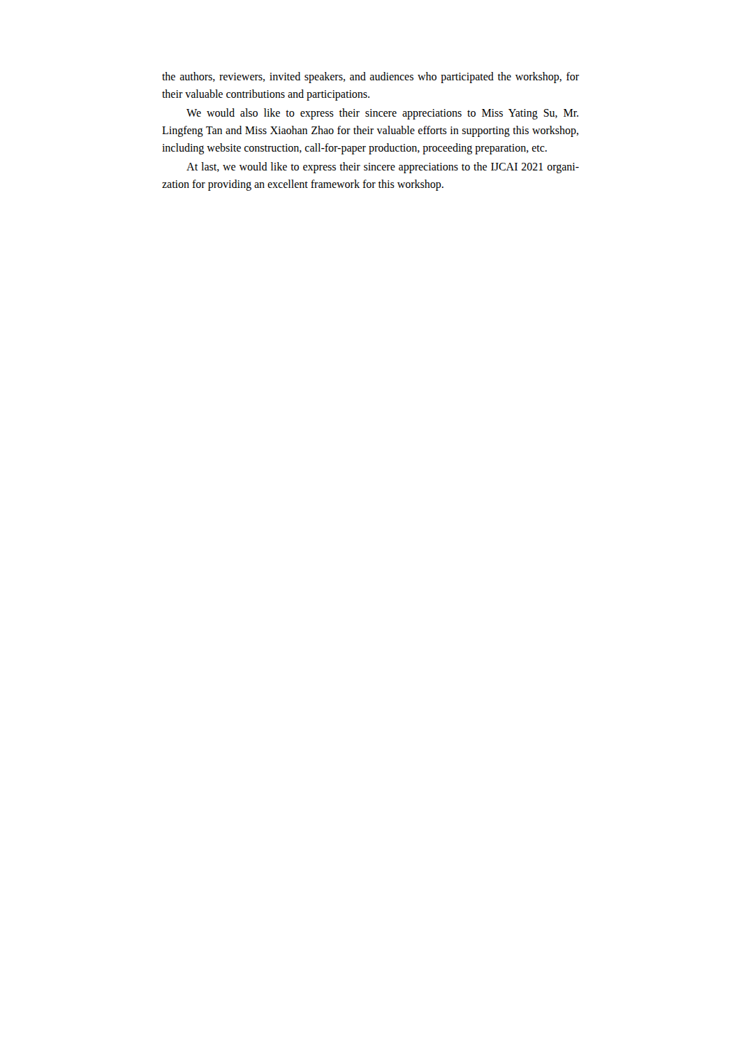the authors, reviewers, invited speakers, and audiences who participated the workshop, for their valuable contributions and participations.
We would also like to express their sincere appreciations to Miss Yating Su, Mr. Lingfeng Tan and Miss Xiaohan Zhao for their valuable efforts in supporting this workshop, including website construction, call-for-paper production, proceeding preparation, etc.
At last, we would like to express their sincere appreciations to the IJCAI 2021 organization for providing an excellent framework for this workshop.